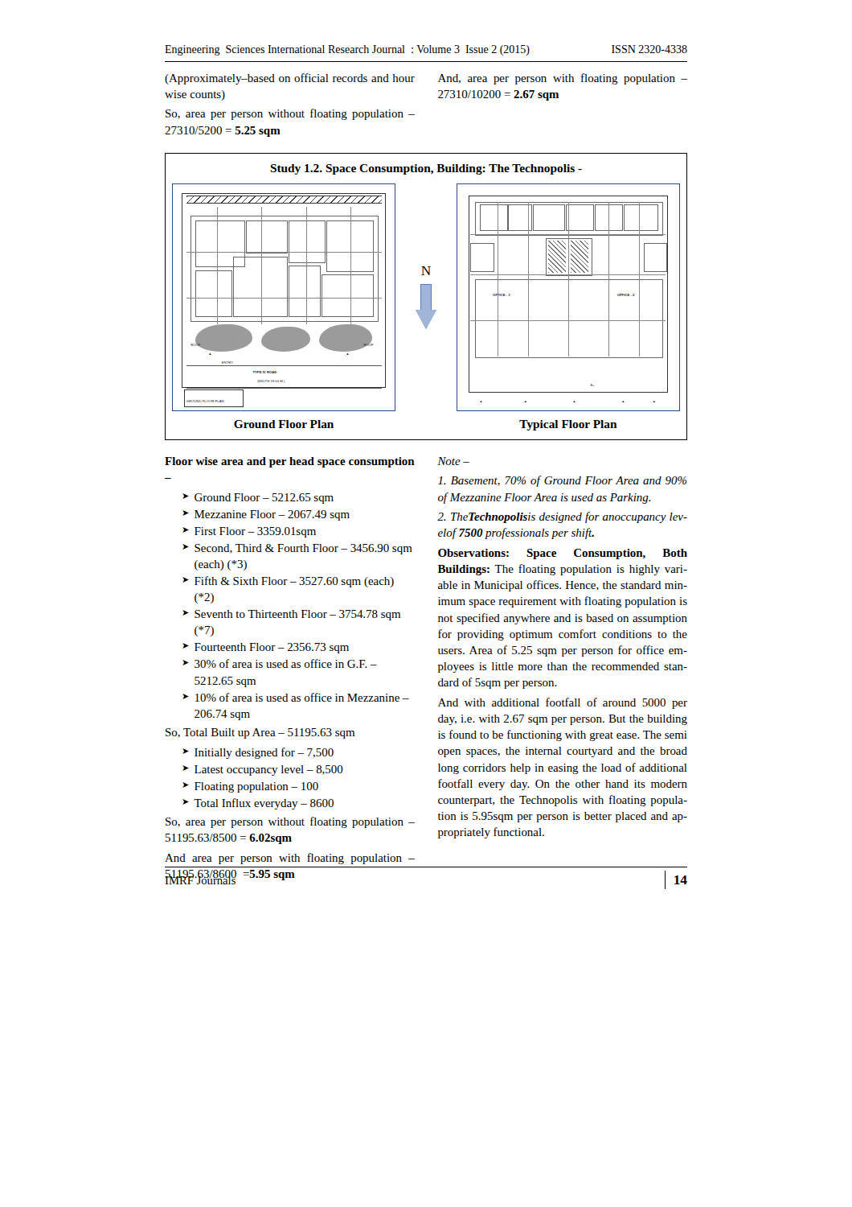Engineering Sciences International Research Journal : Volume 3 Issue 2 (2015)
ISSN 2320-4338
(Approximately–based on official records and hour wise counts)
So, area per person without floating population – 27310/5200 = 5.25 sqm
And, area per person with floating population – 27310/10200 = 2.67 sqm
Study 1.2. Space Consumption, Building: The Technopolis -
ENTRY
TYPE IV ROAD
(WIDTH 18.00 M.)
ROOF
ROOF
GROUND FLOOR PLAN
▲
▲
Ground Floor Plan
N
OFFICE - 1
OFFICE - 2
▲
▲
▲
▲
▲
B+
Typical Floor Plan
Floor wise area and per head space consumption –
Ground Floor – 5212.65 sqm
Mezzanine Floor – 2067.49 sqm
First Floor – 3359.01sqm
Second, Third & Fourth Floor – 3456.90 sqm (each) (*3)
Fifth & Sixth Floor – 3527.60 sqm (each) (*2)
Seventh to Thirteenth Floor – 3754.78 sqm (*7)
Fourteenth Floor – 2356.73 sqm
30% of area is used as office in G.F. – 5212.65 sqm
10% of area is used as office in Mezzanine – 206.74 sqm
So, Total Built up Area – 51195.63 sqm
Initially designed for – 7,500
Latest occupancy level – 8,500
Floating population – 100
Total Influx everyday – 8600
So, area per person without floating population – 51195.63/8500 = 6.02sqm
And area per person with floating population – 51195.63/8600 =5.95 sqm
Note –
1. Basement, 70% of Ground Floor Area and 90% of Mezzanine Floor Area is used as Parking.
2. TheTechnopolisis designed for anoccupancy levelof 7500 professionals per shift.
Observations: Space Consumption, Both Buildings: The floating population is highly variable in Municipal offices. Hence, the standard minimum space requirement with floating population is not specified anywhere and is based on assumption for providing optimum comfort conditions to the users. Area of 5.25 sqm per person for office employees is little more than the recommended standard of 5sqm per person.
And with additional footfall of around 5000 per day, i.e. with 2.67 sqm per person. But the building is found to be functioning with great ease. The semi open spaces, the internal courtyard and the broad long corridors help in easing the load of additional footfall every day. On the other hand its modern counterpart, the Technopolis with floating population is 5.95sqm per person is better placed and appropriately functional.
IMRF Journals
14